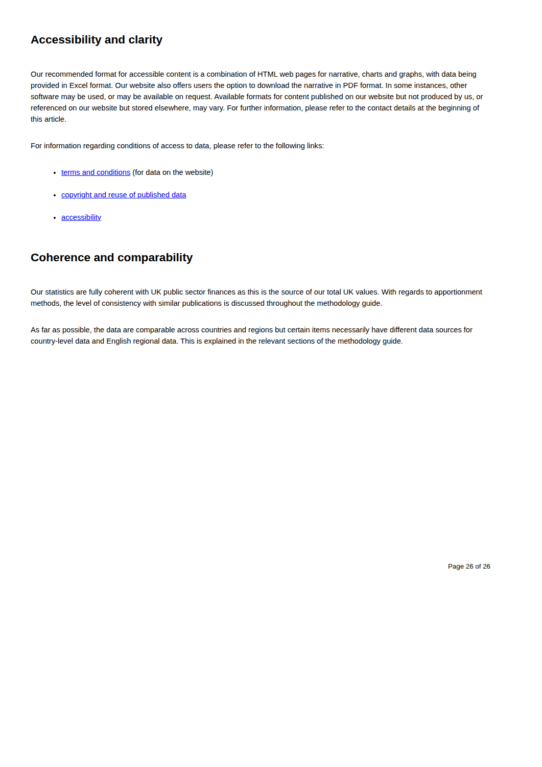Accessibility and clarity
Our recommended format for accessible content is a combination of HTML web pages for narrative, charts and graphs, with data being provided in Excel format. Our website also offers users the option to download the narrative in PDF format. In some instances, other software may be used, or may be available on request. Available formats for content published on our website but not produced by us, or referenced on our website but stored elsewhere, may vary. For further information, please refer to the contact details at the beginning of this article.
For information regarding conditions of access to data, please refer to the following links:
terms and conditions (for data on the website)
copyright and reuse of published data
accessibility
Coherence and comparability
Our statistics are fully coherent with UK public sector finances as this is the source of our total UK values. With regards to apportionment methods, the level of consistency with similar publications is discussed throughout the methodology guide.
As far as possible, the data are comparable across countries and regions but certain items necessarily have different data sources for country-level data and English regional data. This is explained in the relevant sections of the methodology guide.
Page 26 of 26